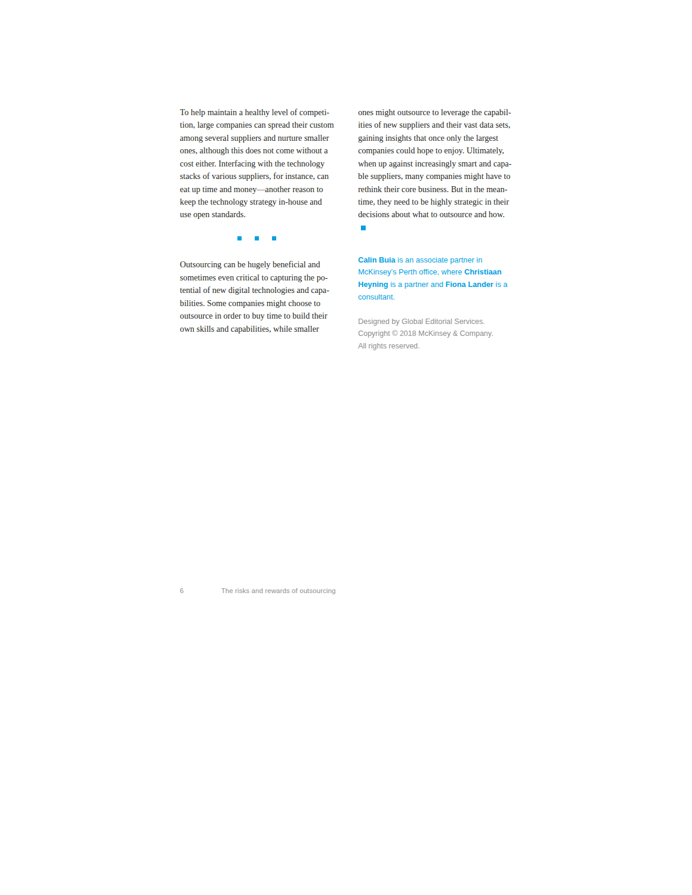To help maintain a healthy level of competition, large companies can spread their custom among several suppliers and nurture smaller ones, although this does not come without a cost either. Interfacing with the technology stacks of various suppliers, for instance, can eat up time and money—another reason to keep the technology strategy in-house and use open standards.
Outsourcing can be hugely beneficial and sometimes even critical to capturing the potential of new digital technologies and capabilities. Some companies might choose to outsource in order to buy time to build their own skills and capabilities, while smaller
ones might outsource to leverage the capabilities of new suppliers and their vast data sets, gaining insights that once only the largest companies could hope to enjoy. Ultimately, when up against increasingly smart and capable suppliers, many companies might have to rethink their core business. But in the meantime, they need to be highly strategic in their decisions about what to outsource and how.
Calin Buia is an associate partner in McKinsey’s Perth office, where Christiaan Heyning is a partner and Fiona Lander is a consultant.
Designed by Global Editorial Services.
Copyright © 2018 McKinsey & Company.
All rights reserved.
6 The risks and rewards of outsourcing